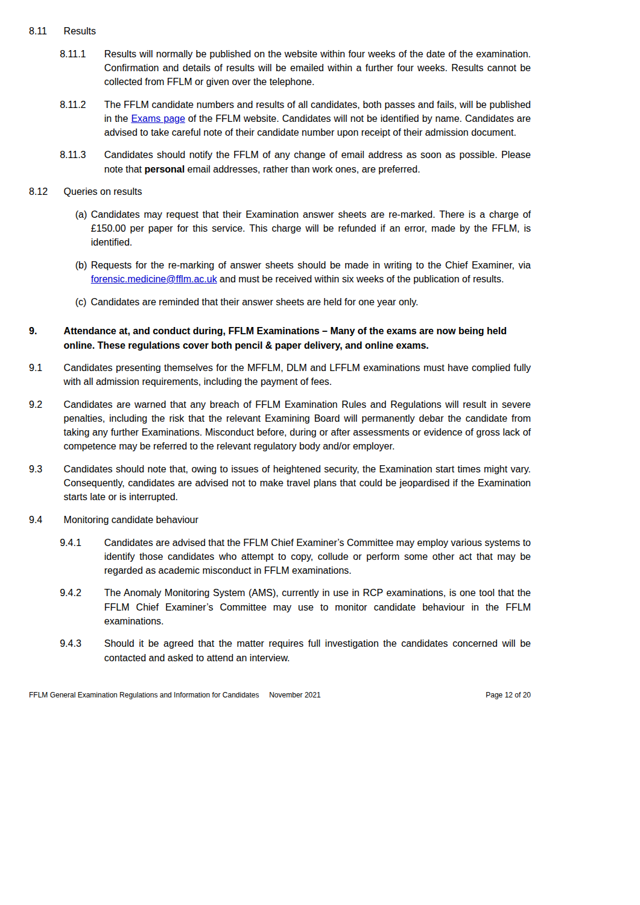8.11
Results
8.11.1
Results will normally be published on the website within four weeks of the date of the examination. Confirmation and details of results will be emailed within a further four weeks. Results cannot be collected from FFLM or given over the telephone.
8.11.2
The FFLM candidate numbers and results of all candidates, both passes and fails, will be published in the Exams page of the FFLM website. Candidates will not be identified by name. Candidates are advised to take careful note of their candidate number upon receipt of their admission document.
8.11.3
Candidates should notify the FFLM of any change of email address as soon as possible. Please note that personal email addresses, rather than work ones, are preferred.
8.12
Queries on results
(a)
Candidates may request that their Examination answer sheets are re-marked. There is a charge of £150.00 per paper for this service. This charge will be refunded if an error, made by the FFLM, is identified.
(b)
Requests for the re-marking of answer sheets should be made in writing to the Chief Examiner, via forensic.medicine@fflm.ac.uk and must be received within six weeks of the publication of results.
(c)
Candidates are reminded that their answer sheets are held for one year only.
9.
Attendance at, and conduct during, FFLM Examinations – Many of the exams are now being held online. These regulations cover both pencil & paper delivery, and online exams.
9.1
Candidates presenting themselves for the MFFLM, DLM and LFFLM examinations must have complied fully with all admission requirements, including the payment of fees.
9.2
Candidates are warned that any breach of FFLM Examination Rules and Regulations will result in severe penalties, including the risk that the relevant Examining Board will permanently debar the candidate from taking any further Examinations. Misconduct before, during or after assessments or evidence of gross lack of competence may be referred to the relevant regulatory body and/or employer.
9.3
Candidates should note that, owing to issues of heightened security, the Examination start times might vary. Consequently, candidates are advised not to make travel plans that could be jeopardised if the Examination starts late or is interrupted.
9.4
Monitoring candidate behaviour
9.4.1
Candidates are advised that the FFLM Chief Examiner’s Committee may employ various systems to identify those candidates who attempt to copy, collude or perform some other act that may be regarded as academic misconduct in FFLM examinations.
9.4.2
The Anomaly Monitoring System (AMS), currently in use in RCP examinations, is one tool that the FFLM Chief Examiner’s Committee may use to monitor candidate behaviour in the FFLM examinations.
9.4.3
Should it be agreed that the matter requires full investigation the candidates concerned will be contacted and asked to attend an interview.
FFLM General Examination Regulations and Information for Candidates November 2021
Page 12 of 20